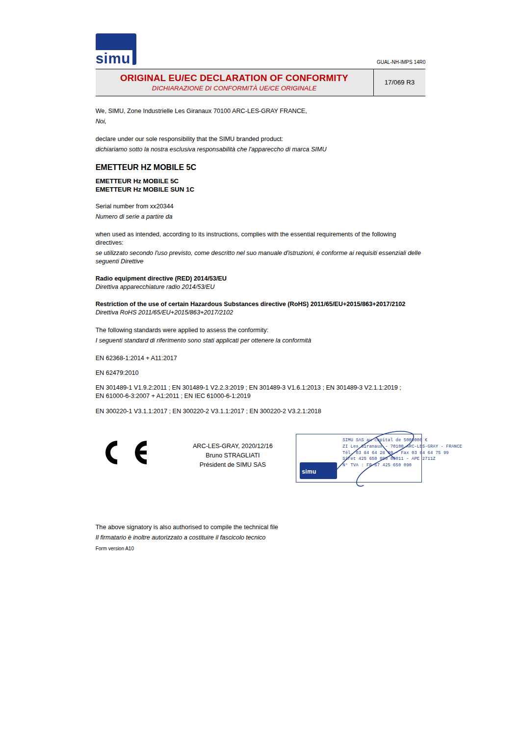simu
GUAL-NH-IMPS 14R0
ORIGINAL EU/EC DECLARATION OF CONFORMITY
DICHIARAZIONE DI CONFORMITÀ UE/CE ORIGINALE
17/069 R3
We, SIMU, Zone Industrielle Les Giranaux 70100 ARC-LES-GRAY FRANCE,
Noi,
declare under our sole responsibility that the SIMU branded product:
dichiariamo sotto la nostra esclusiva responsabilità che l'appareccho di marca SIMU
EMETTEUR HZ MOBILE 5C
EMETTEUR Hz MOBILE 5C
EMETTEUR Hz MOBILE SUN 1C
Serial number from xx20344
Numero di serie a partire da
when used as intended, according to its instructions, complies with the essential requirements of the following directives:
se utilizzato secondo l'uso previsto, come descritto nel suo manuale d'istruzioni, è conforme ai requisiti essenziali delle seguenti Direttive
Radio equipment directive (RED) 2014/53/EU
Direttiva apparecchiature radio 2014/53/EU
Restriction of the use of certain Hazardous Substances directive (RoHS) 2011/65/EU+2015/863+2017/2102
Direttiva RoHS 2011/65/EU+2015/863+2017/2102
The following standards were applied to assess the conformity:
I seguenti standard di riferimento sono stati applicati per ottenere la conformità
EN 62368‑1:2014 + A11:2017
EN 62479:2010
EN 301489‑1 V1.9.2:2011 ; EN 301489‑1 V2.2.3:2019 ; EN 301489‑3 V1.6.1:2013 ; EN 301489‑3 V2.1.1:2019 ;
EN 61000‑6‑3:2007 + A1:2011 ; EN IEC 61000‑6‑1:2019
EN 300220‑1 V3.1.1:2017 ; EN 300220‑2 V3.1.1:2017 ; EN 300220‑2 V3.2.1:2018
ARC-LES-GRAY, 2020/12/16
Bruno STRAGLIATI
Président de SIMU SAS
SIMU SAS au capital de 5000000 €
ZI Les Giranaux - 70100 ARC-LES-GRAY - FRANCE
Tél. 03 84 64 28 00 - Fax 03 84 64 75 99
Siret 425 650 090 00011 - APE 2711Z
N° TVA : FR 67 425 650 090
simu
The above signatory is also authorised to compile the technical file
Il firmatario è inoltre autorizzato a costituire il fascicolo tecnico
Form version A10